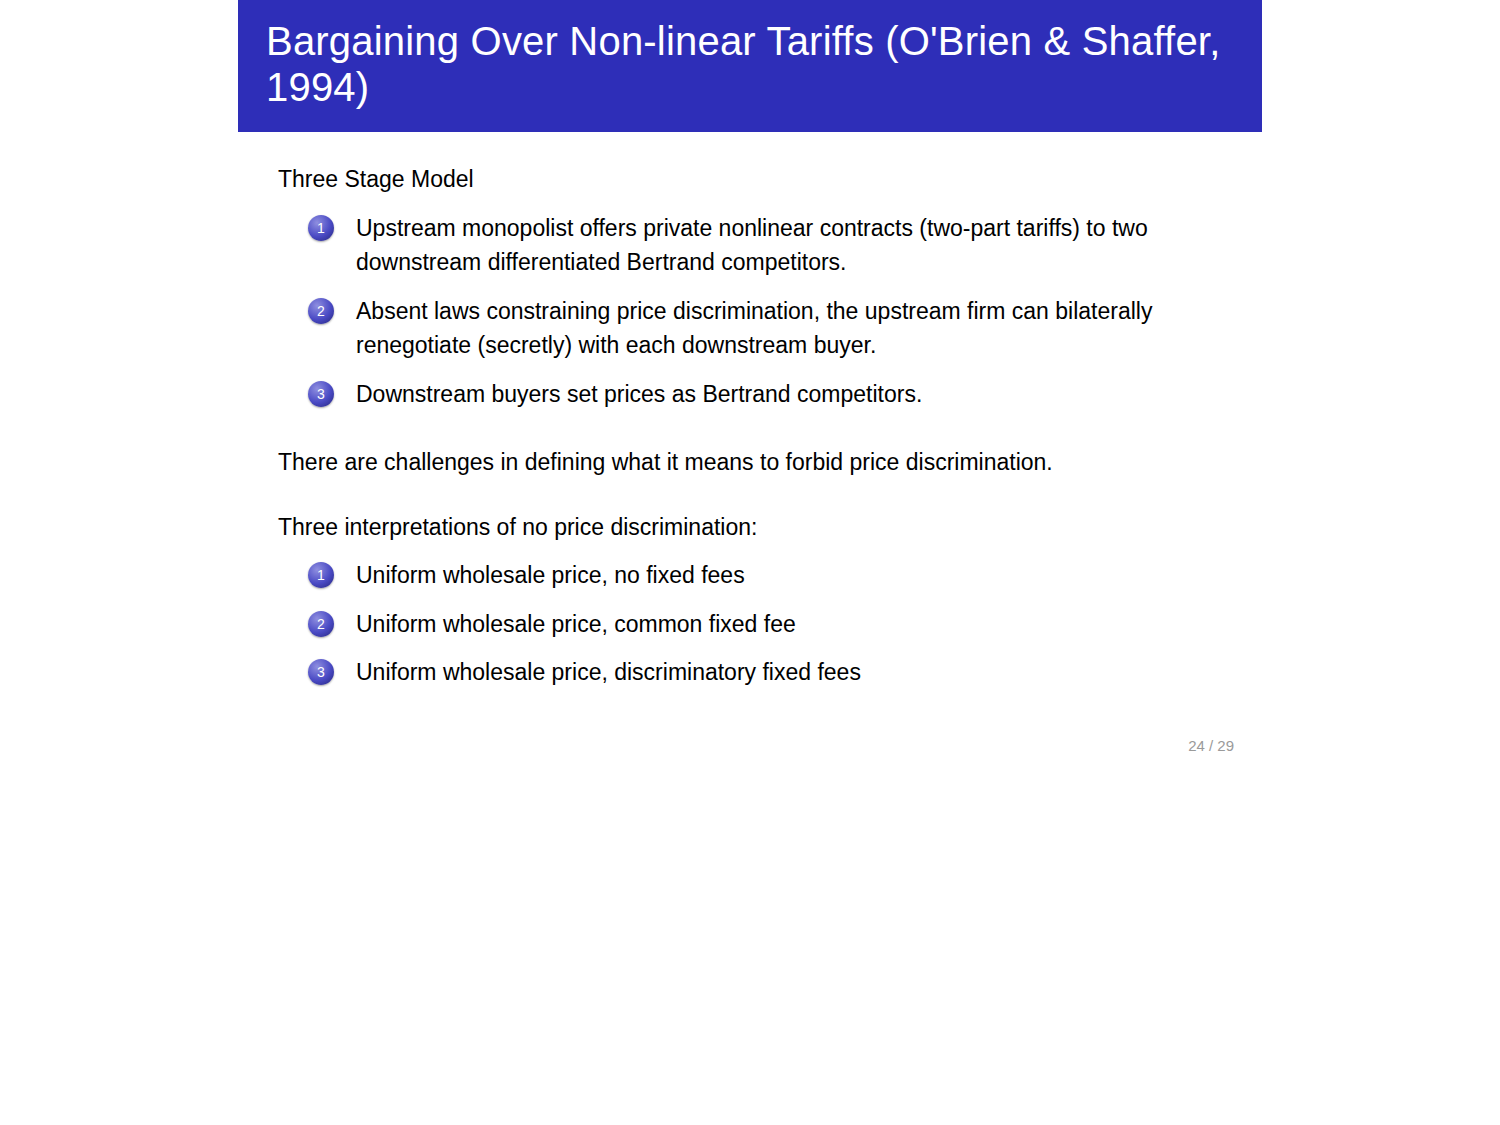Bargaining Over Non-linear Tariffs (O'Brien & Shaffer, 1994)
Three Stage Model
Upstream monopolist offers private nonlinear contracts (two-part tariffs) to two downstream differentiated Bertrand competitors.
Absent laws constraining price discrimination, the upstream firm can bilaterally renegotiate (secretly) with each downstream buyer.
Downstream buyers set prices as Bertrand competitors.
There are challenges in defining what it means to forbid price discrimination.
Three interpretations of no price discrimination:
Uniform wholesale price, no fixed fees
Uniform wholesale price, common fixed fee
Uniform wholesale price, discriminatory fixed fees
24 / 29